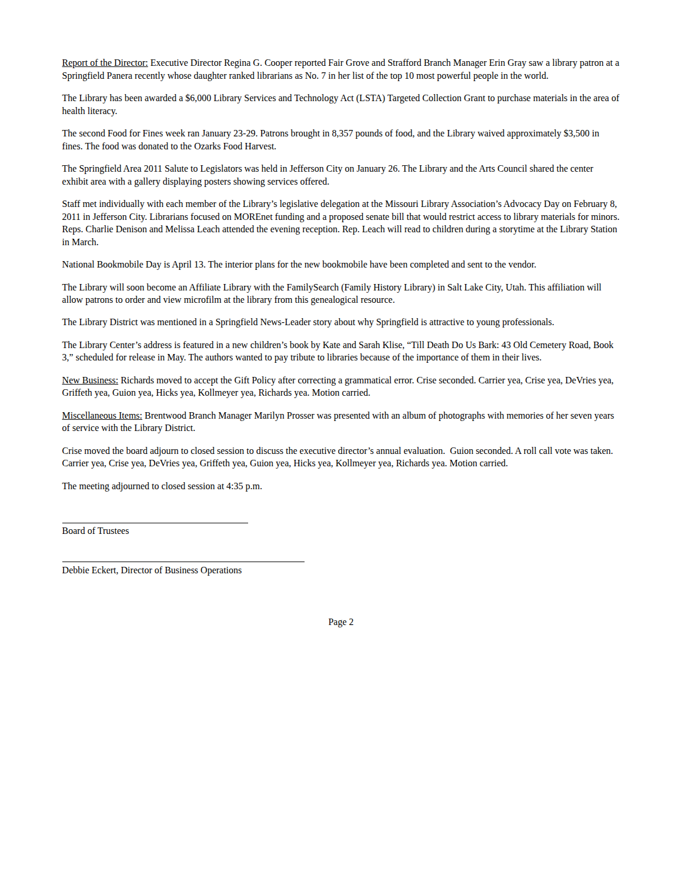Report of the Director: Executive Director Regina G. Cooper reported Fair Grove and Strafford Branch Manager Erin Gray saw a library patron at a Springfield Panera recently whose daughter ranked librarians as No. 7 in her list of the top 10 most powerful people in the world.
The Library has been awarded a $6,000 Library Services and Technology Act (LSTA) Targeted Collection Grant to purchase materials in the area of health literacy.
The second Food for Fines week ran January 23-29. Patrons brought in 8,357 pounds of food, and the Library waived approximately $3,500 in fines. The food was donated to the Ozarks Food Harvest.
The Springfield Area 2011 Salute to Legislators was held in Jefferson City on January 26. The Library and the Arts Council shared the center exhibit area with a gallery displaying posters showing services offered.
Staff met individually with each member of the Library’s legislative delegation at the Missouri Library Association’s Advocacy Day on February 8, 2011 in Jefferson City. Librarians focused on MOREnet funding and a proposed senate bill that would restrict access to library materials for minors. Reps. Charlie Denison and Melissa Leach attended the evening reception. Rep. Leach will read to children during a storytime at the Library Station in March.
National Bookmobile Day is April 13. The interior plans for the new bookmobile have been completed and sent to the vendor.
The Library will soon become an Affiliate Library with the FamilySearch (Family History Library) in Salt Lake City, Utah. This affiliation will allow patrons to order and view microfilm at the library from this genealogical resource.
The Library District was mentioned in a Springfield News-Leader story about why Springfield is attractive to young professionals.
The Library Center’s address is featured in a new children’s book by Kate and Sarah Klise, “Till Death Do Us Bark: 43 Old Cemetery Road, Book 3,” scheduled for release in May. The authors wanted to pay tribute to libraries because of the importance of them in their lives.
New Business: Richards moved to accept the Gift Policy after correcting a grammatical error. Crise seconded. Carrier yea, Crise yea, DeVries yea, Griffeth yea, Guion yea, Hicks yea, Kollmeyer yea, Richards yea. Motion carried.
Miscellaneous Items: Brentwood Branch Manager Marilyn Prosser was presented with an album of photographs with memories of her seven years of service with the Library District.
Crise moved the board adjourn to closed session to discuss the executive director’s annual evaluation. Guion seconded. A roll call vote was taken. Carrier yea, Crise yea, DeVries yea, Griffeth yea, Guion yea, Hicks yea, Kollmeyer yea, Richards yea. Motion carried.
The meeting adjourned to closed session at 4:35 p.m.
Board of Trustees
Debbie Eckert, Director of Business Operations
Page 2